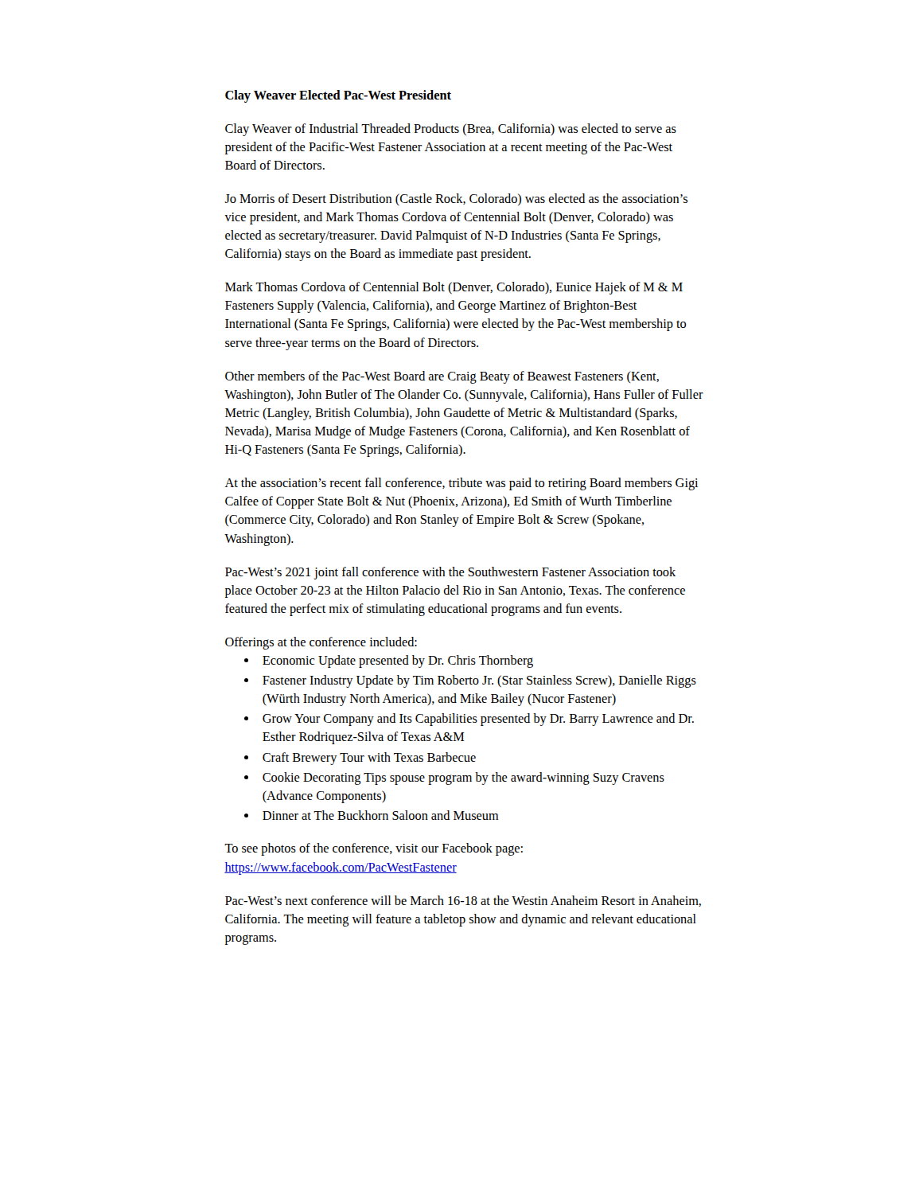Clay Weaver Elected Pac-West President
Clay Weaver of Industrial Threaded Products (Brea, California) was elected to serve as president of the Pacific-West Fastener Association at a recent meeting of the Pac-West Board of Directors.
Jo Morris of Desert Distribution (Castle Rock, Colorado) was elected as the association’s vice president, and Mark Thomas Cordova of Centennial Bolt (Denver, Colorado) was elected as secretary/treasurer. David Palmquist of N-D Industries (Santa Fe Springs, California) stays on the Board as immediate past president.
Mark Thomas Cordova of Centennial Bolt (Denver, Colorado), Eunice Hajek of M & M Fasteners Supply (Valencia, California), and George Martinez of Brighton-Best International (Santa Fe Springs, California) were elected by the Pac-West membership to serve three-year terms on the Board of Directors.
Other members of the Pac-West Board are Craig Beaty of Beawest Fasteners (Kent, Washington), John Butler of The Olander Co. (Sunnyvale, California), Hans Fuller of Fuller Metric (Langley, British Columbia), John Gaudette of Metric & Multistandard (Sparks, Nevada), Marisa Mudge of Mudge Fasteners (Corona, California), and Ken Rosenblatt of Hi-Q Fasteners (Santa Fe Springs, California).
At the association’s recent fall conference, tribute was paid to retiring Board members Gigi Calfee of Copper State Bolt & Nut (Phoenix, Arizona), Ed Smith of Wurth Timberline (Commerce City, Colorado) and Ron Stanley of Empire Bolt & Screw (Spokane, Washington).
Pac-West’s 2021 joint fall conference with the Southwestern Fastener Association took place October 20-23 at the Hilton Palacio del Rio in San Antonio, Texas. The conference featured the perfect mix of stimulating educational programs and fun events.
Offerings at the conference included:
Economic Update presented by Dr. Chris Thornberg
Fastener Industry Update by Tim Roberto Jr. (Star Stainless Screw), Danielle Riggs (Würth Industry North America), and Mike Bailey (Nucor Fastener)
Grow Your Company and Its Capabilities presented by Dr. Barry Lawrence and Dr. Esther Rodriquez-Silva of Texas A&M
Craft Brewery Tour with Texas Barbecue
Cookie Decorating Tips spouse program by the award-winning Suzy Cravens (Advance Components)
Dinner at The Buckhorn Saloon and Museum
To see photos of the conference, visit our Facebook page:
https://www.facebook.com/PacWestFastener
Pac-West’s next conference will be March 16-18 at the Westin Anaheim Resort in Anaheim, California. The meeting will feature a tabletop show and dynamic and relevant educational programs.